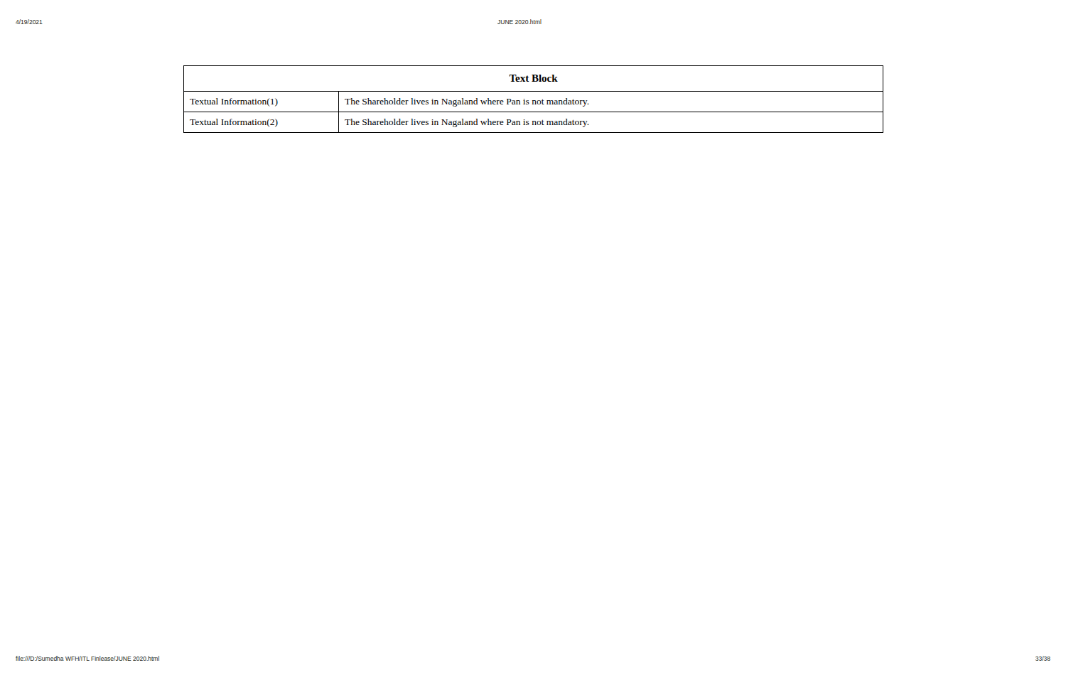4/19/2021
JUNE 2020.html
| Text Block |
| --- |
| Textual Information(1) | The Shareholder lives in Nagaland where Pan is not mandatory. |
| Textual Information(2) | The Shareholder lives in Nagaland where Pan is not mandatory. |
file:///D:/Sumedha WFH/ITL Finlease/JUNE 2020.html
33/38